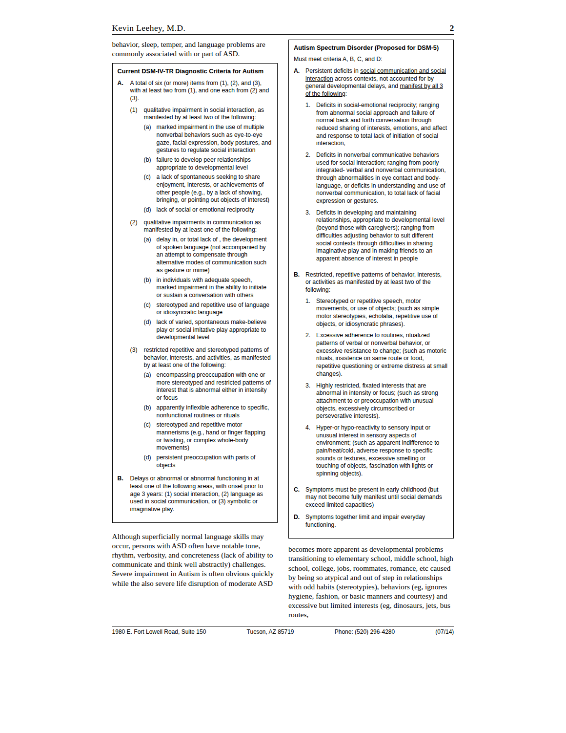Kevin Leehey, M.D.
2
behavior, sleep, temper, and language problems are commonly associated with or part of ASD.
Current DSM-IV-TR Diagnostic Criteria for Autism
A. A total of six (or more) items from (1), (2), and (3), with at least two from (1), and one each from (2) and (3).
(1) qualitative impairment in social interaction, as manifested by at least two of the following:
(a) marked impairment in the use of multiple nonverbal behaviors such as eye-to-eye gaze, facial expression, body postures, and gestures to regulate social interaction
(b) failure to develop peer relationships appropriate to developmental level
(c) a lack of spontaneous seeking to share enjoyment, interests, or achievements of other people (e.g., by a lack of showing, bringing, or pointing out objects of interest)
(d) lack of social or emotional reciprocity
(2) qualitative impairments in communication as manifested by at least one of the following:
(a) delay in, or total lack of , the development of spoken language (not accompanied by an attempt to compensate through alternative modes of communication such as gesture or mime)
(b) in individuals with adequate speech, marked impairment in the ability to initiate or sustain a conversation with others
(c) stereotyped and repetitive use of language or idiosyncratic language
(d) lack of varied, spontaneous make-believe play or social imitative play appropriate to developmental level
(3) restricted repetitive and stereotyped patterns of behavior, interests, and activities, as manifested by at least one of the following:
(a) encompassing preoccupation with one or more stereotyped and restricted patterns of interest that is abnormal either in intensity or focus
(b) apparently inflexible adherence to specific, nonfunctional routines or rituals
(c) stereotyped and repetitive motor mannerisms (e.g., hand or finger flapping or twisting, or complex whole-body movements)
(d) persistent preoccupation with parts of objects
B. Delays or abnormal or abnormal functioning in at least one of the following areas, with onset prior to age 3 years: (1) social interaction, (2) language as used in social communication, or (3) symbolic or imaginative play.
Although superficially normal language skills may occur, persons with ASD often have notable tone, rhythm, verbosity, and concreteness (lack of ability to communicate and think well abstractly) challenges. Severe impairment in Autism is often obvious quickly while the also severe life disruption of moderate ASD
Autism Spectrum Disorder (Proposed for DSM-5)
Must meet criteria A, B, C, and D:
A. Persistent deficits in social communication and social interaction across contexts, not accounted for by general developmental delays, and manifest by all 3 of the following:
1. Deficits in social-emotional reciprocity; ranging from abnormal social approach and failure of normal back and forth conversation through reduced sharing of interests, emotions, and affect and response to total lack of initiation of social interaction,
2. Deficits in nonverbal communicative behaviors used for social interaction; ranging from poorly integrated- verbal and nonverbal communication, through abnormalities in eye contact and body-language, or deficits in understanding and use of nonverbal communication, to total lack of facial expression or gestures.
3. Deficits in developing and maintaining relationships, appropriate to developmental level (beyond those with caregivers); ranging from difficulties adjusting behavior to suit different social contexts through difficulties in sharing imaginative play and in making friends to an apparent absence of interest in people
B. Restricted, repetitive patterns of behavior, interests, or activities as manifested by at least two of the following:
1. Stereotyped or repetitive speech, motor movements, or use of objects; (such as simple motor stereotypies, echolalia, repetitive use of objects, or idiosyncratic phrases).
2. Excessive adherence to routines, ritualized patterns of verbal or nonverbal behavior, or excessive resistance to change; (such as motoric rituals, insistence on same route or food, repetitive questioning or extreme distress at small changes).
3. Highly restricted, fixated interests that are abnormal in intensity or focus; (such as strong attachment to or preoccupation with unusual objects, excessively circumscribed or perseverative interests).
4. Hyper-or hypo-reactivity to sensory input or unusual interest in sensory aspects of environment; (such as apparent indifference to pain/heat/cold, adverse response to specific sounds or textures, excessive smelling or touching of objects, fascination with lights or spinning objects).
C. Symptoms must be present in early childhood (but may not become fully manifest until social demands exceed limited capacities)
D. Symptoms together limit and impair everyday functioning.
becomes more apparent as developmental problems transitioning to elementary school, middle school, high school, college, jobs, roommates, romance, etc caused by being so atypical and out of step in relationships with odd habits (stereotypies), behaviors (eg, ignores hygiene, fashion, or basic manners and courtesy) and excessive but limited interests (eg, dinosaurs, jets, bus routes,
1980 E. Fort Lowell Road, Suite 150 Tucson, AZ 85719 Phone: (520) 296-4280 (07/14)